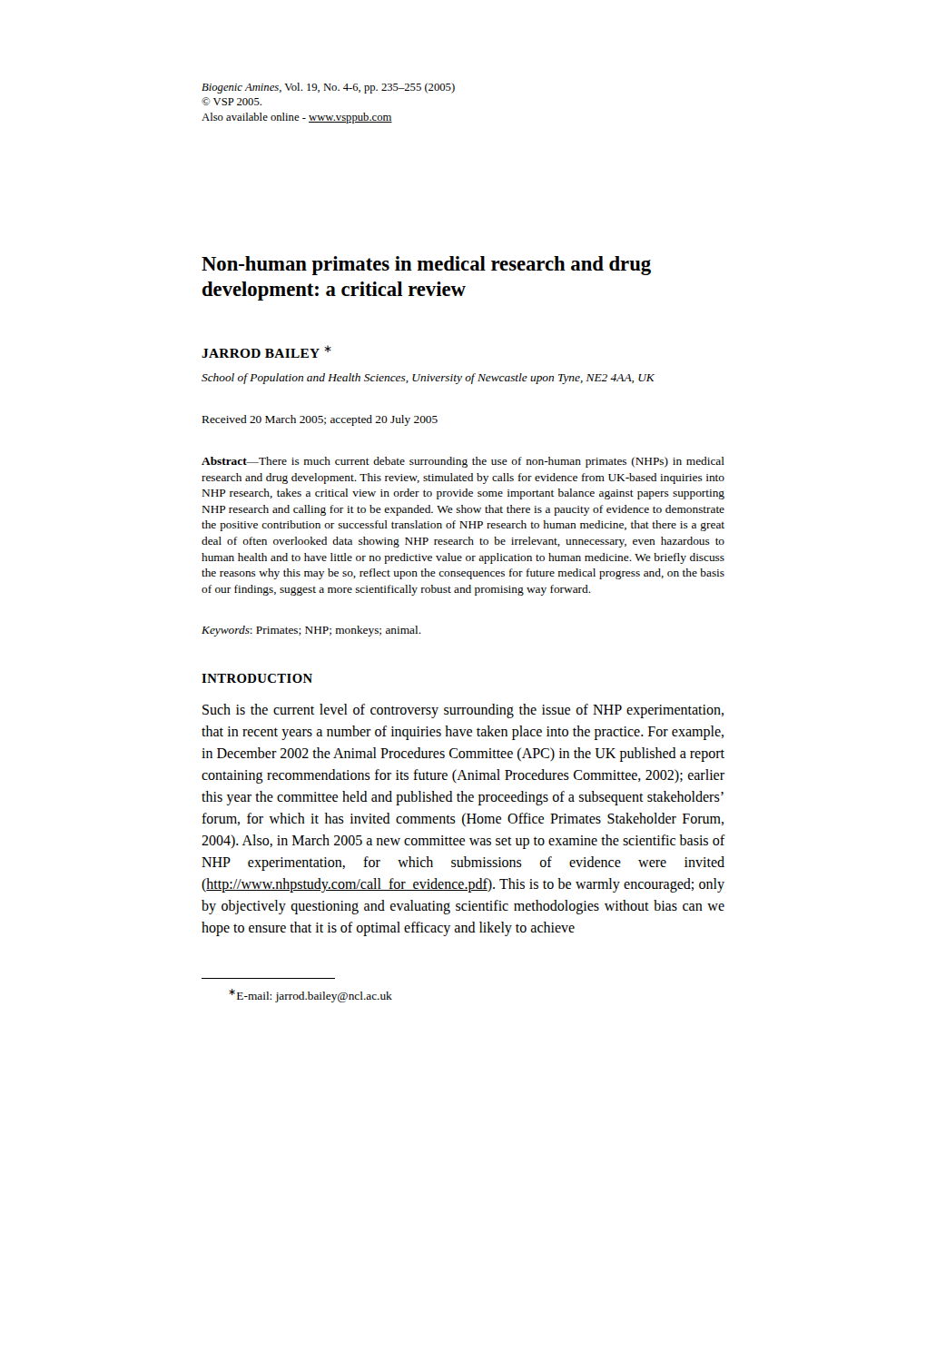Biogenic Amines, Vol. 19, No. 4-6, pp. 235–255 (2005)
© VSP 2005.
Also available online - www.vsppub.com
Non-human primates in medical research and drug development: a critical review
JARROD BAILEY ∗
School of Population and Health Sciences, University of Newcastle upon Tyne, NE2 4AA, UK
Received 20 March 2005; accepted 20 July 2005
Abstract—There is much current debate surrounding the use of non-human primates (NHPs) in medical research and drug development. This review, stimulated by calls for evidence from UK-based inquiries into NHP research, takes a critical view in order to provide some important balance against papers supporting NHP research and calling for it to be expanded. We show that there is a paucity of evidence to demonstrate the positive contribution or successful translation of NHP research to human medicine, that there is a great deal of often overlooked data showing NHP research to be irrelevant, unnecessary, even hazardous to human health and to have little or no predictive value or application to human medicine. We briefly discuss the reasons why this may be so, reflect upon the consequences for future medical progress and, on the basis of our findings, suggest a more scientifically robust and promising way forward.
Keywords: Primates; NHP; monkeys; animal.
INTRODUCTION
Such is the current level of controversy surrounding the issue of NHP experimentation, that in recent years a number of inquiries have taken place into the practice. For example, in December 2002 the Animal Procedures Committee (APC) in the UK published a report containing recommendations for its future (Animal Procedures Committee, 2002); earlier this year the committee held and published the proceedings of a subsequent stakeholders’ forum, for which it has invited comments (Home Office Primates Stakeholder Forum, 2004). Also, in March 2005 a new committee was set up to examine the scientific basis of NHP experimentation, for which submissions of evidence were invited (http://www.nhpstudy.com/call_for_evidence.pdf). This is to be warmly encouraged; only by objectively questioning and evaluating scientific methodologies without bias can we hope to ensure that it is of optimal efficacy and likely to achieve
∗E-mail: jarrod.bailey@ncl.ac.uk